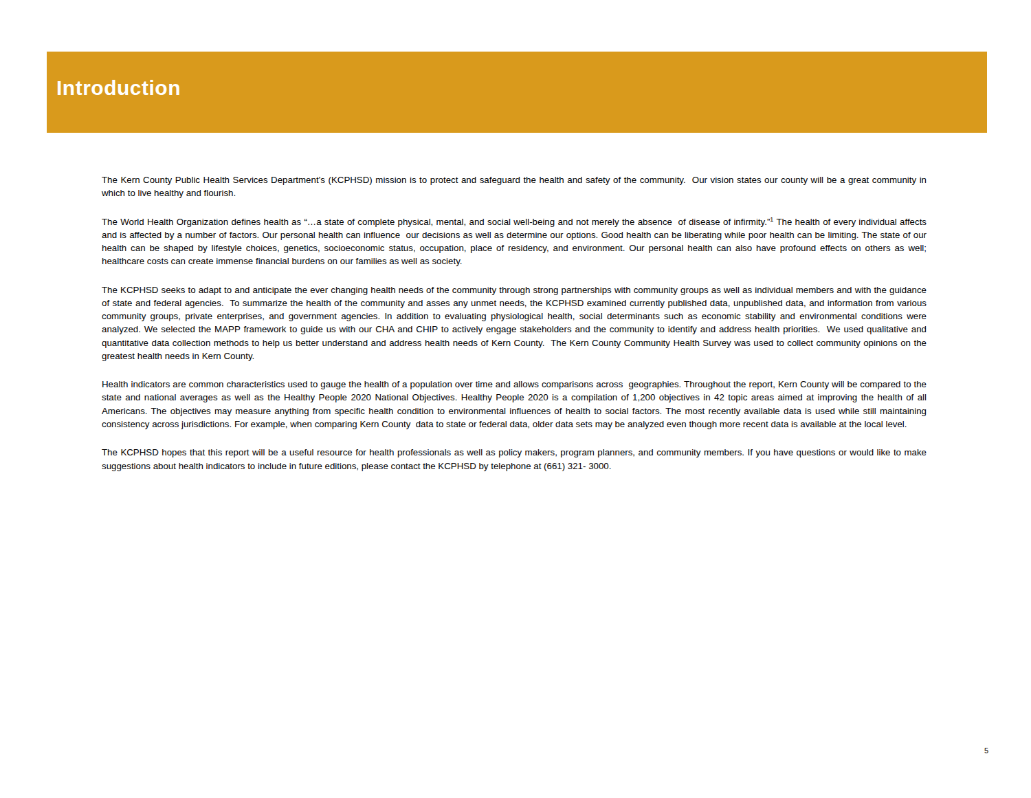Introduction
The Kern County Public Health Services Department’s (KCPHSD) mission is to protect and safeguard the health and safety of the community. Our vision states our county will be a great community in which to live healthy and flourish.
The World Health Organization defines health as “…a state of complete physical, mental, and social well-being and not merely the absence of disease of infirmity.”1 The health of every individual affects and is affected by a number of factors. Our personal health can influence our decisions as well as determine our options. Good health can be liberating while poor health can be limiting. The state of our health can be shaped by lifestyle choices, genetics, socioeconomic status, occupation, place of residency, and environment. Our personal health can also have profound effects on others as well; healthcare costs can create immense financial burdens on our families as well as society.
The KCPHSD seeks to adapt to and anticipate the ever changing health needs of the community through strong partnerships with community groups as well as individual members and with the guidance of state and federal agencies. To summarize the health of the community and asses any unmet needs, the KCPHSD examined currently published data, unpublished data, and information from various community groups, private enterprises, and government agencies. In addition to evaluating physiological health, social determinants such as economic stability and environmental conditions were analyzed. We selected the MAPP framework to guide us with our CHA and CHIP to actively engage stakeholders and the community to identify and address health priorities. We used qualitative and quantitative data collection methods to help us better understand and address health needs of Kern County. The Kern County Community Health Survey was used to collect community opinions on the greatest health needs in Kern County.
Health indicators are common characteristics used to gauge the health of a population over time and allows comparisons across geographies. Throughout the report, Kern County will be compared to the state and national averages as well as the Healthy People 2020 National Objectives. Healthy People 2020 is a compilation of 1,200 objectives in 42 topic areas aimed at improving the health of all Americans. The objectives may measure anything from specific health condition to environmental influences of health to social factors. The most recently available data is used while still maintaining consistency across jurisdictions. For example, when comparing Kern County data to state or federal data, older data sets may be analyzed even though more recent data is available at the local level.
The KCPHSD hopes that this report will be a useful resource for health professionals as well as policy makers, program planners, and community members. If you have questions or would like to make suggestions about health indicators to include in future editions, please contact the KCPHSD by telephone at (661) 321- 3000.
5